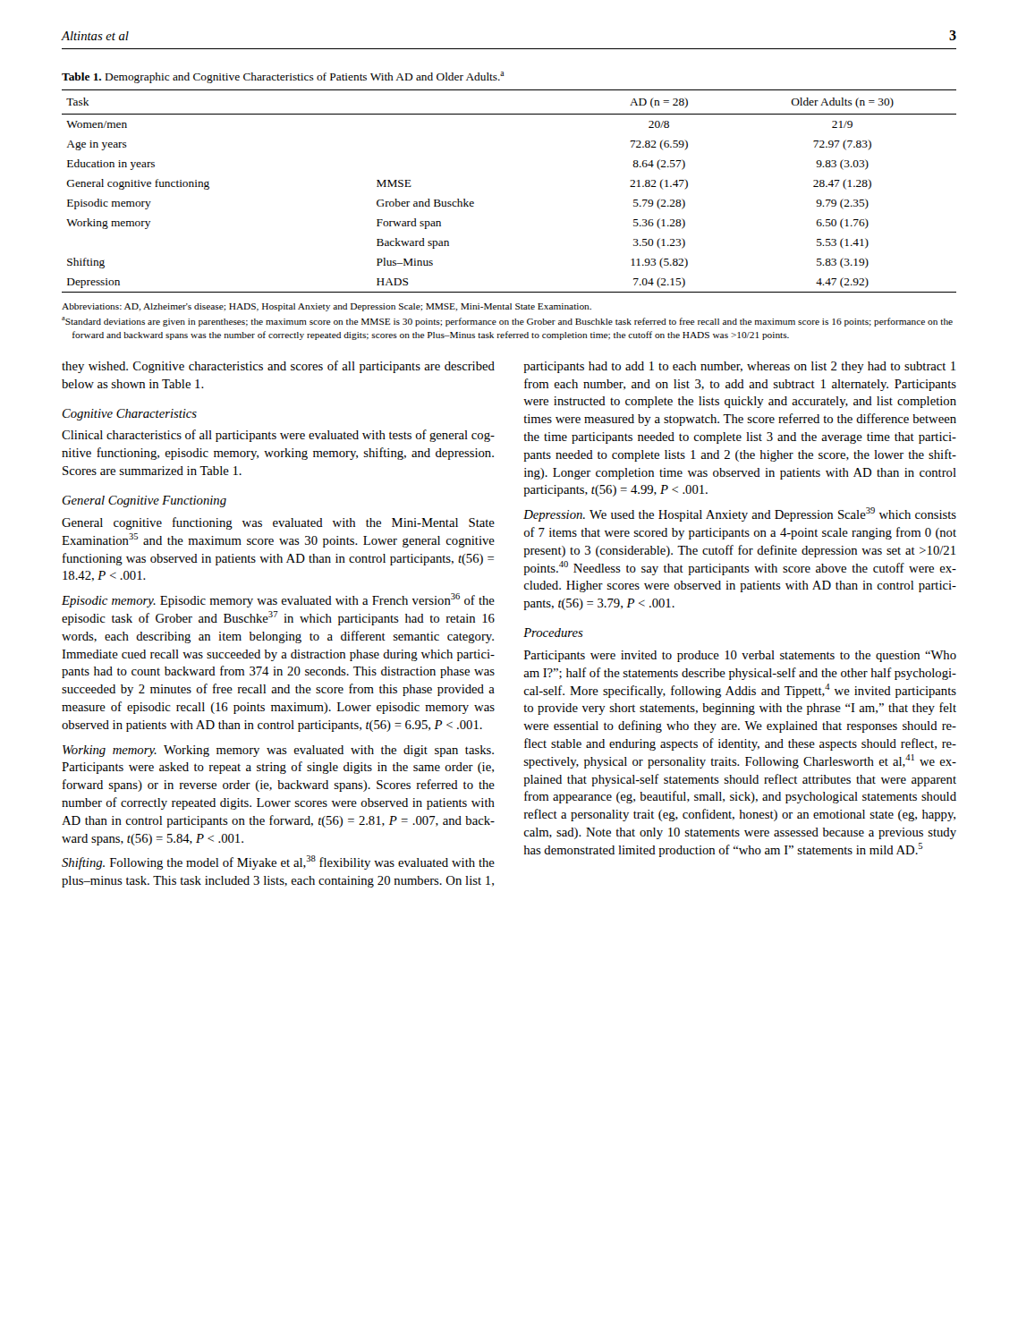Altintas et al 3
Table 1. Demographic and Cognitive Characteristics of Patients With AD and Older Adults.a
| Task | | AD (n = 28) | Older Adults (n = 30) |
| --- | --- | --- | --- |
| Women/men | | 20/8 | 21/9 |
| Age in years | | 72.82 (6.59) | 72.97 (7.83) |
| Education in years | | 8.64 (2.57) | 9.83 (3.03) |
| General cognitive functioning | MMSE | 21.82 (1.47) | 28.47 (1.28) |
| Episodic memory | Grober and Buschke | 5.79 (2.28) | 9.79 (2.35) |
| Working memory | Forward span | 5.36 (1.28) | 6.50 (1.76) |
| | Backward span | 3.50 (1.23) | 5.53 (1.41) |
| Shifting | Plus–Minus | 11.93 (5.82) | 5.83 (3.19) |
| Depression | HADS | 7.04 (2.15) | 4.47 (2.92) |
Abbreviations: AD, Alzheimer's disease; HADS, Hospital Anxiety and Depression Scale; MMSE, Mini-Mental State Examination.
aStandard deviations are given in parentheses; the maximum score on the MMSE is 30 points; performance on the Grober and Buschkle task referred to free recall and the maximum score is 16 points; performance on the forward and backward spans was the number of correctly repeated digits; scores on the Plus–Minus task referred to completion time; the cutoff on the HADS was >10/21 points.
they wished. Cognitive characteristics and scores of all participants are described below as shown in Table 1.
Cognitive Characteristics
Clinical characteristics of all participants were evaluated with tests of general cognitive functioning, episodic memory, working memory, shifting, and depression. Scores are summarized in Table 1.
General Cognitive Functioning
General cognitive functioning was evaluated with the Mini-Mental State Examination35 and the maximum score was 30 points. Lower general cognitive functioning was observed in patients with AD than in control participants, t(56) = 18.42, P < .001.
Episodic memory.
Episodic memory was evaluated with a French version36 of the episodic task of Grober and Buschke37 in which participants had to retain 16 words, each describing an item belonging to a different semantic category. Immediate cued recall was succeeded by a distraction phase during which participants had to count backward from 374 in 20 seconds. This distraction phase was succeeded by 2 minutes of free recall and the score from this phase provided a measure of episodic recall (16 points maximum). Lower episodic memory was observed in patients with AD than in control participants, t(56) = 6.95, P < .001.
Working memory.
Working memory was evaluated with the digit span tasks. Participants were asked to repeat a string of single digits in the same order (ie, forward spans) or in reverse order (ie, backward spans). Scores referred to the number of correctly repeated digits. Lower scores were observed in patients with AD than in control participants on the forward, t(56) = 2.81, P = .007, and backward spans, t(56) = 5.84, P < .001.
Shifting.
Following the model of Miyake et al,38 flexibility was evaluated with the plus–minus task. This task included 3 lists, each containing 20 numbers. On list 1, participants had to add 1 to each number, whereas on list 2 they had to subtract 1 from each number, and on list 3, to add and subtract 1 alternately. Participants were instructed to complete the lists quickly and accurately, and list completion times were measured by a stopwatch. The score referred to the difference between the time participants needed to complete list 3 and the average time that participants needed to complete lists 1 and 2 (the higher the score, the lower the shifting). Longer completion time was observed in patients with AD than in control participants, t(56) = 4.99, P < .001.
Depression.
We used the Hospital Anxiety and Depression Scale39 which consists of 7 items that were scored by participants on a 4-point scale ranging from 0 (not present) to 3 (considerable). The cutoff for definite depression was set at >10/21 points.40 Needless to say that participants with score above the cutoff were excluded. Higher scores were observed in patients with AD than in control participants, t(56) = 3.79, P < .001.
Procedures
Participants were invited to produce 10 verbal statements to the question “Who am I?”; half of the statements describe physical-self and the other half psychological-self. More specifically, following Addis and Tippett,4 we invited participants to provide very short statements, beginning with the phrase “I am,” that they felt were essential to defining who they are. We explained that responses should reflect stable and enduring aspects of identity, and these aspects should reflect, respectively, physical or personality traits. Following Charlesworth et al,41 we explained that physical-self statements should reflect attributes that were apparent from appearance (eg, beautiful, small, sick), and psychological statements should reflect a personality trait (eg, confident, honest) or an emotional state (eg, happy, calm, sad). Note that only 10 statements were assessed because a previous study has demonstrated limited production of “who am I” statements in mild AD.5